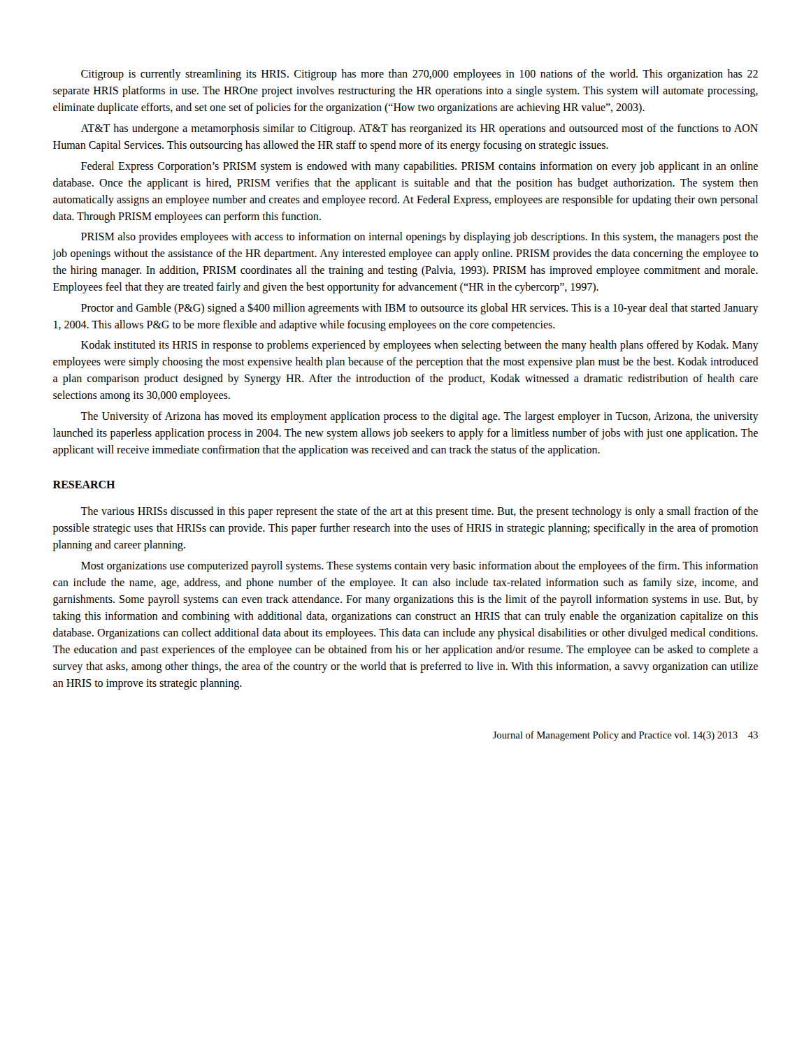Citigroup is currently streamlining its HRIS. Citigroup has more than 270,000 employees in 100 nations of the world. This organization has 22 separate HRIS platforms in use. The HROne project involves restructuring the HR operations into a single system. This system will automate processing, eliminate duplicate efforts, and set one set of policies for the organization (“How two organizations are achieving HR value”, 2003).
AT&T has undergone a metamorphosis similar to Citigroup. AT&T has reorganized its HR operations and outsourced most of the functions to AON Human Capital Services. This outsourcing has allowed the HR staff to spend more of its energy focusing on strategic issues.
Federal Express Corporation’s PRISM system is endowed with many capabilities. PRISM contains information on every job applicant in an online database. Once the applicant is hired, PRISM verifies that the applicant is suitable and that the position has budget authorization. The system then automatically assigns an employee number and creates and employee record. At Federal Express, employees are responsible for updating their own personal data. Through PRISM employees can perform this function.
PRISM also provides employees with access to information on internal openings by displaying job descriptions. In this system, the managers post the job openings without the assistance of the HR department. Any interested employee can apply online. PRISM provides the data concerning the employee to the hiring manager. In addition, PRISM coordinates all the training and testing (Palvia, 1993). PRISM has improved employee commitment and morale. Employees feel that they are treated fairly and given the best opportunity for advancement (“HR in the cybercorp”, 1997).
Proctor and Gamble (P&G) signed a $400 million agreements with IBM to outsource its global HR services. This is a 10-year deal that started January 1, 2004. This allows P&G to be more flexible and adaptive while focusing employees on the core competencies.
Kodak instituted its HRIS in response to problems experienced by employees when selecting between the many health plans offered by Kodak. Many employees were simply choosing the most expensive health plan because of the perception that the most expensive plan must be the best. Kodak introduced a plan comparison product designed by Synergy HR. After the introduction of the product, Kodak witnessed a dramatic redistribution of health care selections among its 30,000 employees.
The University of Arizona has moved its employment application process to the digital age. The largest employer in Tucson, Arizona, the university launched its paperless application process in 2004. The new system allows job seekers to apply for a limitless number of jobs with just one application. The applicant will receive immediate confirmation that the application was received and can track the status of the application.
RESEARCH
The various HRISs discussed in this paper represent the state of the art at this present time. But, the present technology is only a small fraction of the possible strategic uses that HRISs can provide. This paper further research into the uses of HRIS in strategic planning; specifically in the area of promotion planning and career planning.
Most organizations use computerized payroll systems. These systems contain very basic information about the employees of the firm. This information can include the name, age, address, and phone number of the employee. It can also include tax-related information such as family size, income, and garnishments. Some payroll systems can even track attendance. For many organizations this is the limit of the payroll information systems in use. But, by taking this information and combining with additional data, organizations can construct an HRIS that can truly enable the organization capitalize on this database. Organizations can collect additional data about its employees. This data can include any physical disabilities or other divulged medical conditions. The education and past experiences of the employee can be obtained from his or her application and/or resume. The employee can be asked to complete a survey that asks, among other things, the area of the country or the world that is preferred to live in. With this information, a savvy organization can utilize an HRIS to improve its strategic planning.
Journal of Management Policy and Practice vol. 14(3) 2013 43